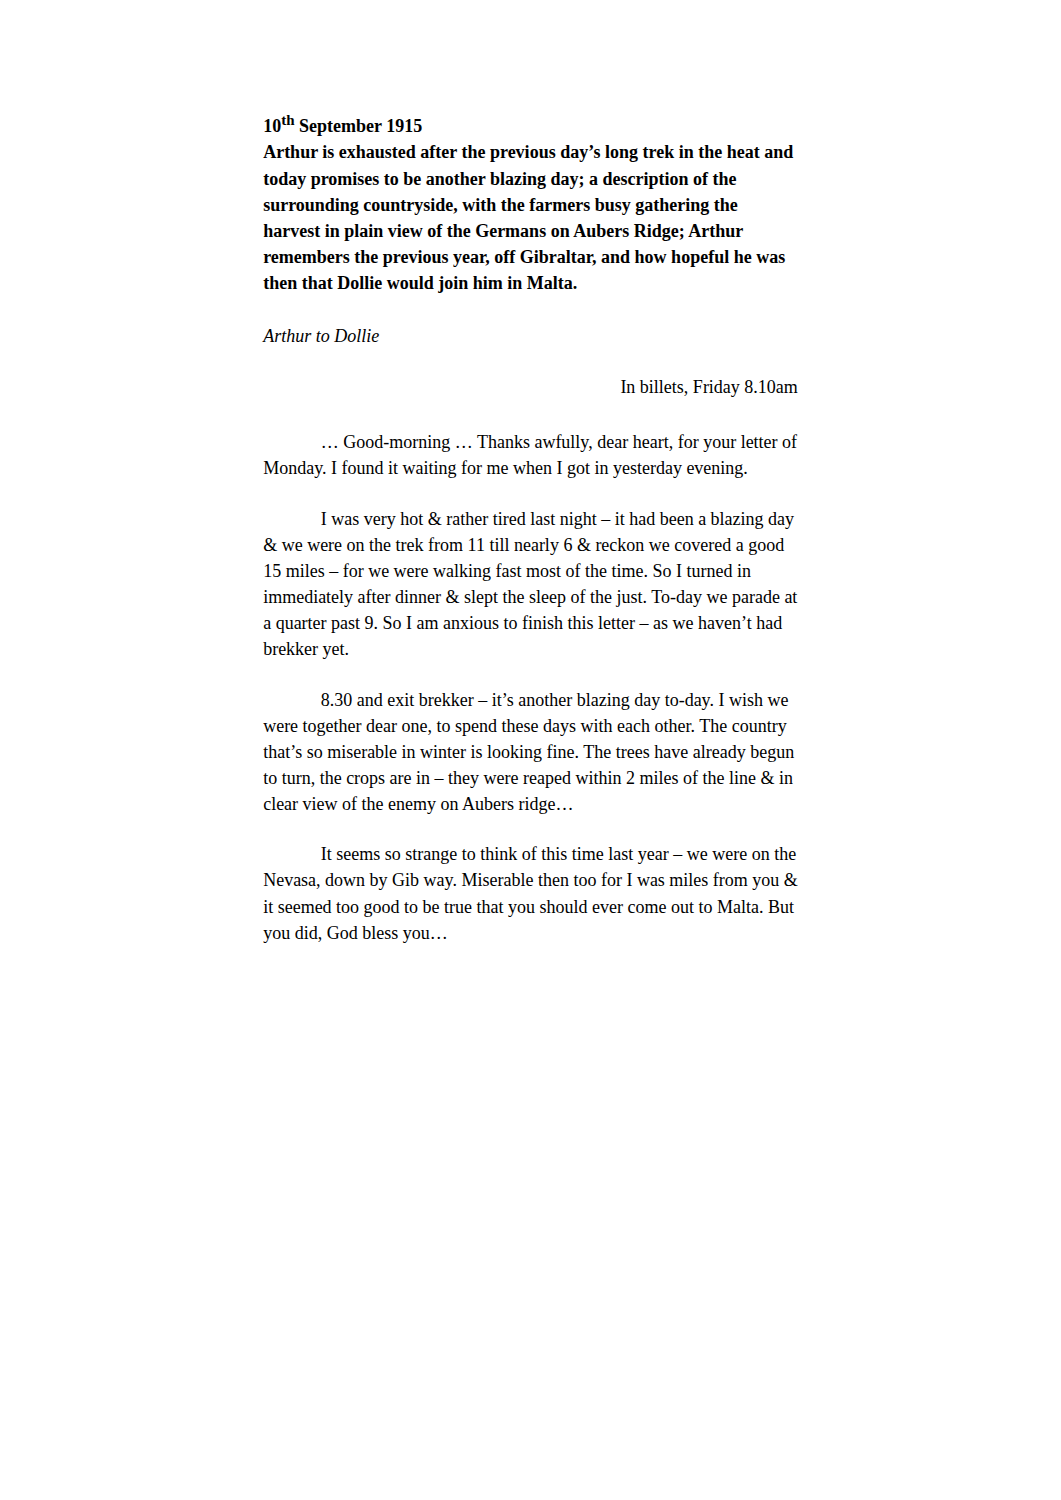10th September 1915
Arthur is exhausted after the previous day’s long trek in the heat and today promises to be another blazing day; a description of the surrounding countryside, with the farmers busy gathering the harvest in plain view of the Germans on Aubers Ridge; Arthur remembers the previous year, off Gibraltar, and how hopeful he was then that Dollie would join him in Malta.
Arthur to Dollie
In billets, Friday 8.10am
… Good-morning … Thanks awfully, dear heart, for your letter of Monday. I found it waiting for me when I got in yesterday evening.
I was very hot & rather tired last night – it had been a blazing day & we were on the trek from 11 till nearly 6 & reckon we covered a good 15 miles – for we were walking fast most of the time. So I turned in immediately after dinner & slept the sleep of the just. To-day we parade at a quarter past 9. So I am anxious to finish this letter – as we haven’t had brekker yet.
8.30 and exit brekker – it’s another blazing day to-day. I wish we were together dear one, to spend these days with each other. The country that’s so miserable in winter is looking fine. The trees have already begun to turn, the crops are in – they were reaped within 2 miles of the line & in clear view of the enemy on Aubers ridge…
It seems so strange to think of this time last year – we were on the Nevasa, down by Gib way. Miserable then too for I was miles from you & it seemed too good to be true that you should ever come out to Malta. But you did, God bless you…